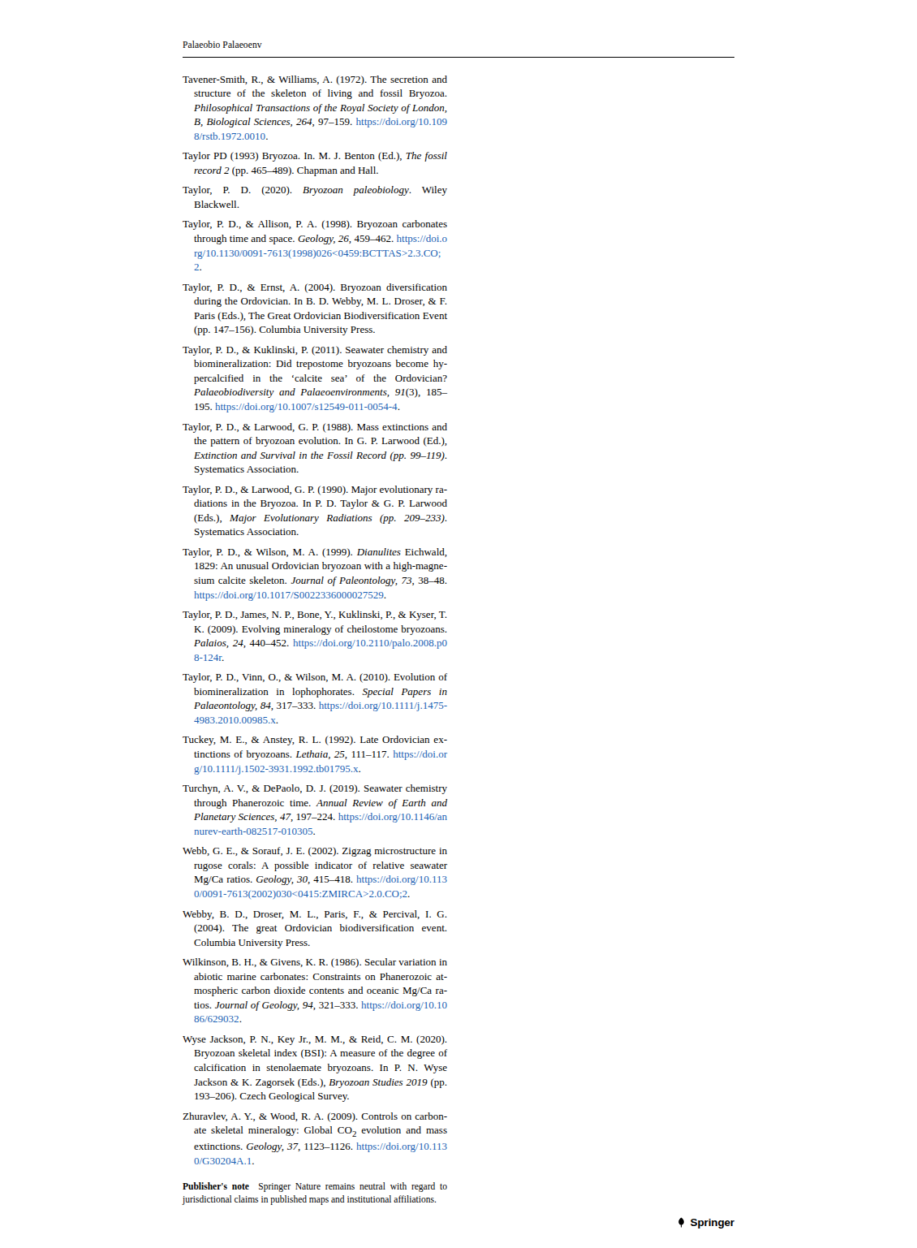Palaeobio Palaeoenv
Tavener-Smith, R., & Williams, A. (1972). The secretion and structure of the skeleton of living and fossil Bryozoa. Philosophical Transactions of the Royal Society of London, B, Biological Sciences, 264, 97–159. https://doi.org/10.1098/rstb.1972.0010.
Taylor PD (1993) Bryozoa. In. M. J. Benton (Ed.), The fossil record 2 (pp. 465–489). Chapman and Hall.
Taylor, P. D. (2020). Bryozoan paleobiology. Wiley Blackwell.
Taylor, P. D., & Allison, P. A. (1998). Bryozoan carbonates through time and space. Geology, 26, 459–462. https://doi.org/10.1130/0091-7613(1998)026<0459:BCTTAS>2.3.CO;2.
Taylor, P. D., & Ernst, A. (2004). Bryozoan diversification during the Ordovician. In B. D. Webby, M. L. Droser, & F. Paris (Eds.), The Great Ordovician Biodiversification Event (pp. 147–156). Columbia University Press.
Taylor, P. D., & Kuklinski, P. (2011). Seawater chemistry and biomineralization: Did trepostome bryozoans become hypercalcified in the ‘calcite sea’ of the Ordovician? Palaeobiodiversity and Palaeoenvironments, 91(3), 185–195. https://doi.org/10.1007/s12549-011-0054-4.
Taylor, P. D., & Larwood, G. P. (1988). Mass extinctions and the pattern of bryozoan evolution. In G. P. Larwood (Ed.), Extinction and Survival in the Fossil Record (pp. 99–119). Systematics Association.
Taylor, P. D., & Larwood, G. P. (1990). Major evolutionary radiations in the Bryozoa. In P. D. Taylor & G. P. Larwood (Eds.), Major Evolutionary Radiations (pp. 209–233). Systematics Association.
Taylor, P. D., & Wilson, M. A. (1999). Dianulites Eichwald, 1829: An unusual Ordovician bryozoan with a high-magnesium calcite skeleton. Journal of Paleontology, 73, 38–48. https://doi.org/10.1017/S0022336000027529.
Taylor, P. D., James, N. P., Bone, Y., Kuklinski, P., & Kyser, T. K. (2009). Evolving mineralogy of cheilostome bryozoans. Palaios, 24, 440–452. https://doi.org/10.2110/palo.2008.p08-124r.
Taylor, P. D., Vinn, O., & Wilson, M. A. (2010). Evolution of biomineralization in lophophorates. Special Papers in Palaeontology, 84, 317–333. https://doi.org/10.1111/j.1475-4983.2010.00985.x.
Tuckey, M. E., & Anstey, R. L. (1992). Late Ordovician extinctions of bryozoans. Lethaia, 25, 111–117. https://doi.org/10.1111/j.1502-3931.1992.tb01795.x.
Turchyn, A. V., & DePaolo, D. J. (2019). Seawater chemistry through Phanerozoic time. Annual Review of Earth and Planetary Sciences, 47, 197–224. https://doi.org/10.1146/annurev-earth-082517-010305.
Webb, G. E., & Sorauf, J. E. (2002). Zigzag microstructure in rugose corals: A possible indicator of relative seawater Mg/Ca ratios. Geology, 30, 415–418. https://doi.org/10.1130/0091-7613(2002)030<0415:ZMIRCA>2.0.CO;2.
Webby, B. D., Droser, M. L., Paris, F., & Percival, I. G. (2004). The great Ordovician biodiversification event. Columbia University Press.
Wilkinson, B. H., & Givens, K. R. (1986). Secular variation in abiotic marine carbonates: Constraints on Phanerozoic atmospheric carbon dioxide contents and oceanic Mg/Ca ratios. Journal of Geology, 94, 321–333. https://doi.org/10.1086/629032.
Wyse Jackson, P. N., Key Jr., M. M., & Reid, C. M. (2020). Bryozoan skeletal index (BSI): A measure of the degree of calcification in stenolaemate bryozoans. In P. N. Wyse Jackson & K. Zagorsek (Eds.), Bryozoan Studies 2019 (pp. 193–206). Czech Geological Survey.
Zhuravlev, A. Y., & Wood, R. A. (2009). Controls on carbonate skeletal mineralogy: Global CO2 evolution and mass extinctions. Geology, 37, 1123–1126. https://doi.org/10.1130/G30204A.1.
Publisher's note Springer Nature remains neutral with regard to jurisdictional claims in published maps and institutional affiliations.
Springer